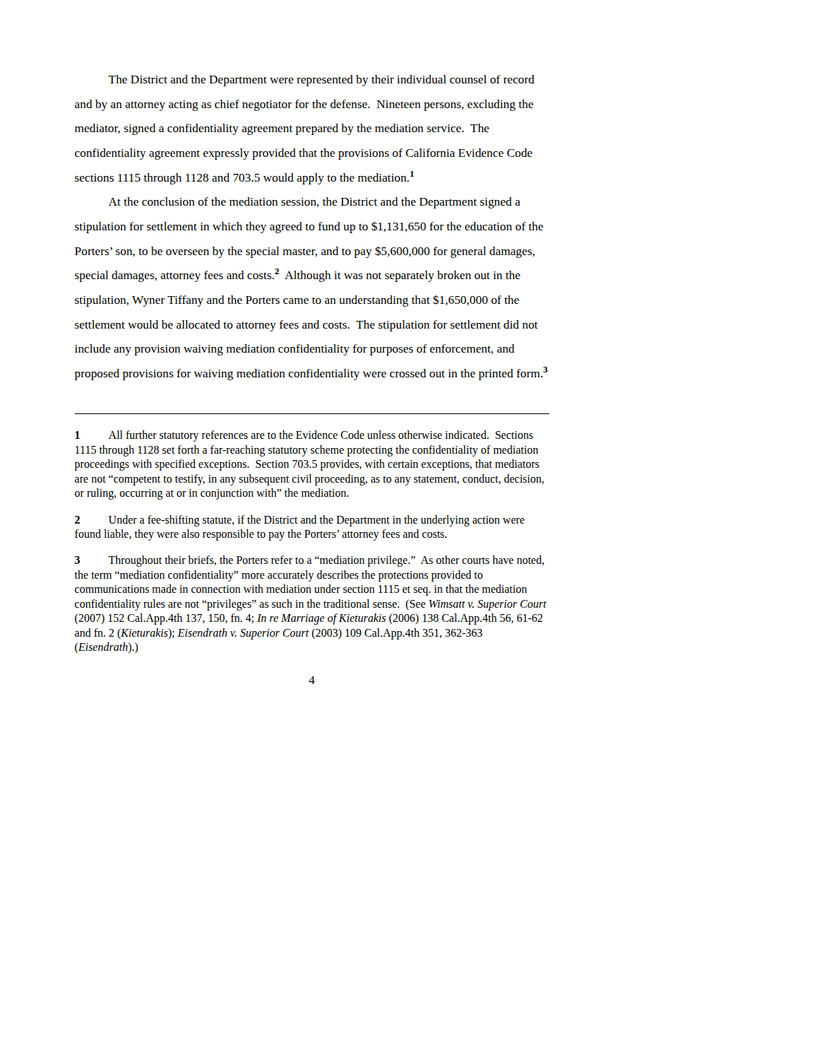The District and the Department were represented by their individual counsel of record and by an attorney acting as chief negotiator for the defense. Nineteen persons, excluding the mediator, signed a confidentiality agreement prepared by the mediation service. The confidentiality agreement expressly provided that the provisions of California Evidence Code sections 1115 through 1128 and 703.5 would apply to the mediation.1
At the conclusion of the mediation session, the District and the Department signed a stipulation for settlement in which they agreed to fund up to $1,131,650 for the education of the Porters’ son, to be overseen by the special master, and to pay $5,600,000 for general damages, special damages, attorney fees and costs.2 Although it was not separately broken out in the stipulation, Wyner Tiffany and the Porters came to an understanding that $1,650,000 of the settlement would be allocated to attorney fees and costs. The stipulation for settlement did not include any provision waiving mediation confidentiality for purposes of enforcement, and proposed provisions for waiving mediation confidentiality were crossed out in the printed form.3
1 All further statutory references are to the Evidence Code unless otherwise indicated. Sections 1115 through 1128 set forth a far-reaching statutory scheme protecting the confidentiality of mediation proceedings with specified exceptions. Section 703.5 provides, with certain exceptions, that mediators are not “competent to testify, in any subsequent civil proceeding, as to any statement, conduct, decision, or ruling, occurring at or in conjunction with” the mediation.
2 Under a fee-shifting statute, if the District and the Department in the underlying action were found liable, they were also responsible to pay the Porters’ attorney fees and costs.
3 Throughout their briefs, the Porters refer to a “mediation privilege.” As other courts have noted, the term “mediation confidentiality” more accurately describes the protections provided to communications made in connection with mediation under section 1115 et seq. in that the mediation confidentiality rules are not “privileges” as such in the traditional sense. (See Wimsatt v. Superior Court (2007) 152 Cal.App.4th 137, 150, fn. 4; In re Marriage of Kieturakis (2006) 138 Cal.App.4th 56, 61-62 and fn. 2 (Kieturakis); Eisendrath v. Superior Court (2003) 109 Cal.App.4th 351, 362-363 (Eisendrath).)
4